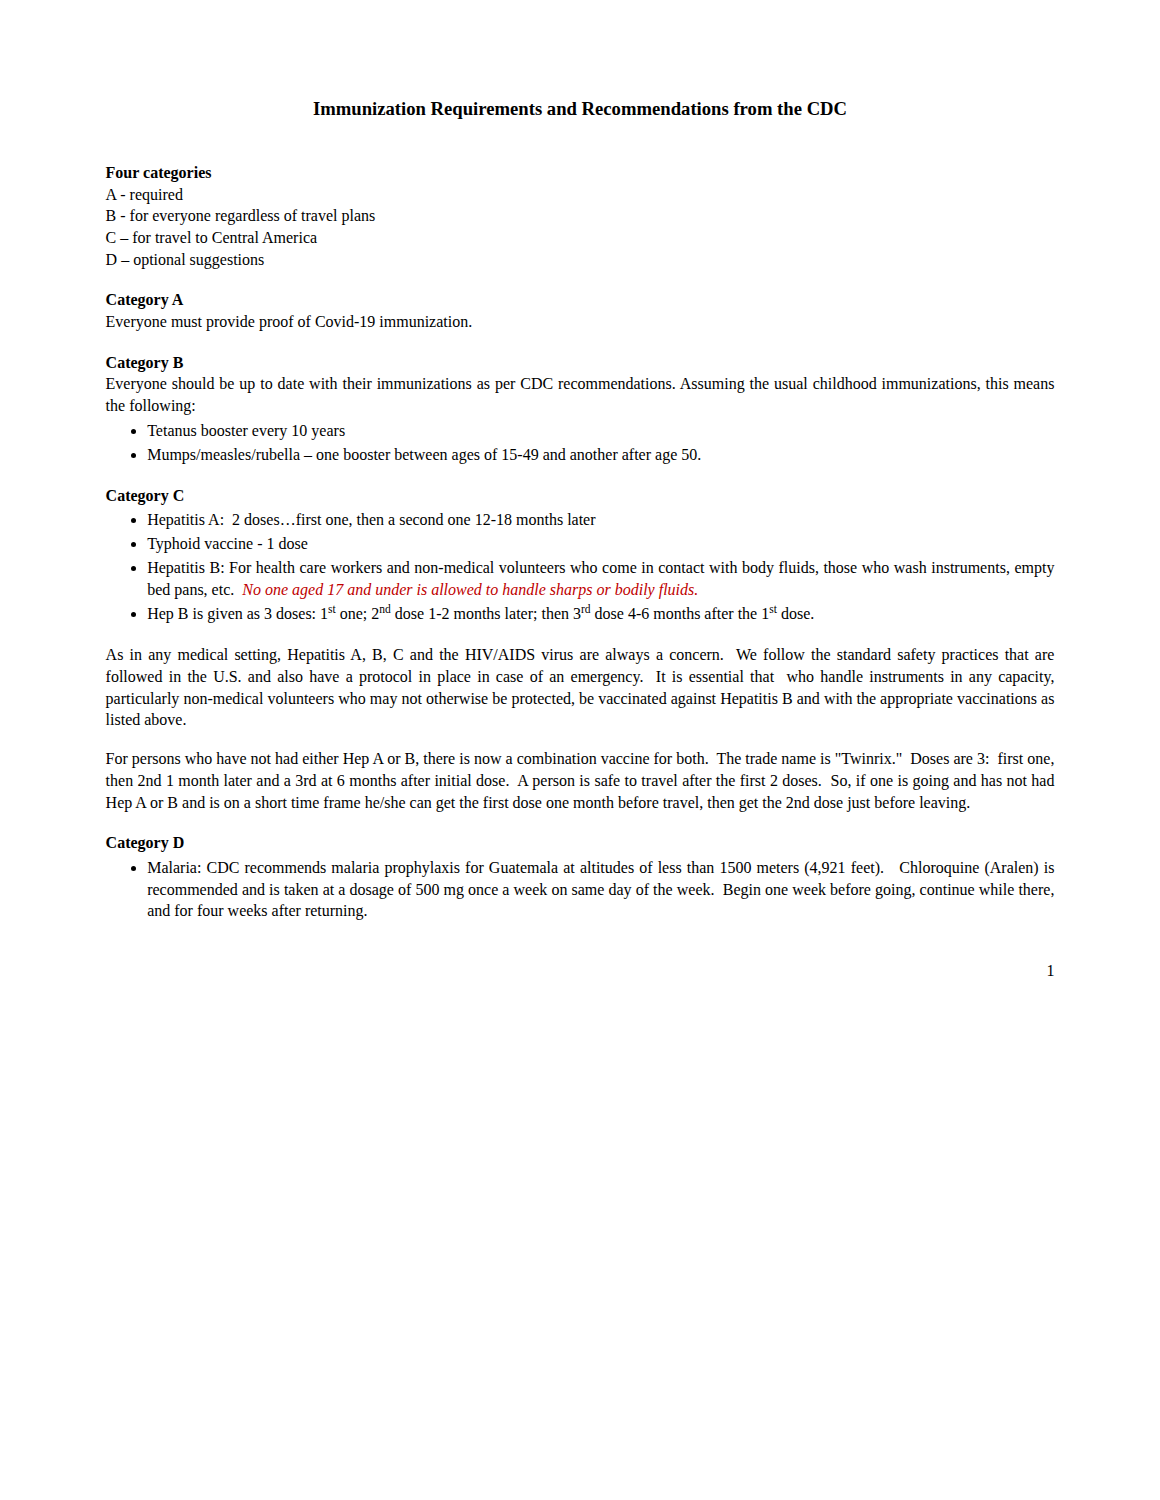Immunization Requirements and Recommendations from the CDC
Four categories
A - required
B - for everyone regardless of travel plans
C – for travel to Central America
D – optional suggestions
Category A
Everyone must provide proof of Covid-19 immunization.
Category B
Everyone should be up to date with their immunizations as per CDC recommendations. Assuming the usual childhood immunizations, this means the following:
Tetanus booster every 10 years
Mumps/measles/rubella – one booster between ages of 15-49 and another after age 50.
Category C
Hepatitis A: 2 doses…first one, then a second one 12-18 months later
Typhoid vaccine - 1 dose
Hepatitis B: For health care workers and non-medical volunteers who come in contact with body fluids, those who wash instruments, empty bed pans, etc. No one aged 17 and under is allowed to handle sharps or bodily fluids.
Hep B is given as 3 doses: 1st one; 2nd dose 1-2 months later; then 3rd dose 4-6 months after the 1st dose.
As in any medical setting, Hepatitis A, B, C and the HIV/AIDS virus are always a concern. We follow the standard safety practices that are followed in the U.S. and also have a protocol in place in case of an emergency. It is essential that who handle instruments in any capacity, particularly non-medical volunteers who may not otherwise be protected, be vaccinated against Hepatitis B and with the appropriate vaccinations as listed above.
For persons who have not had either Hep A or B, there is now a combination vaccine for both. The trade name is "Twinrix." Doses are 3: first one, then 2nd 1 month later and a 3rd at 6 months after initial dose. A person is safe to travel after the first 2 doses. So, if one is going and has not had Hep A or B and is on a short time frame he/she can get the first dose one month before travel, then get the 2nd dose just before leaving.
Category D
Malaria: CDC recommends malaria prophylaxis for Guatemala at altitudes of less than 1500 meters (4,921 feet). Chloroquine (Aralen) is recommended and is taken at a dosage of 500 mg once a week on same day of the week. Begin one week before going, continue while there, and for four weeks after returning.
1